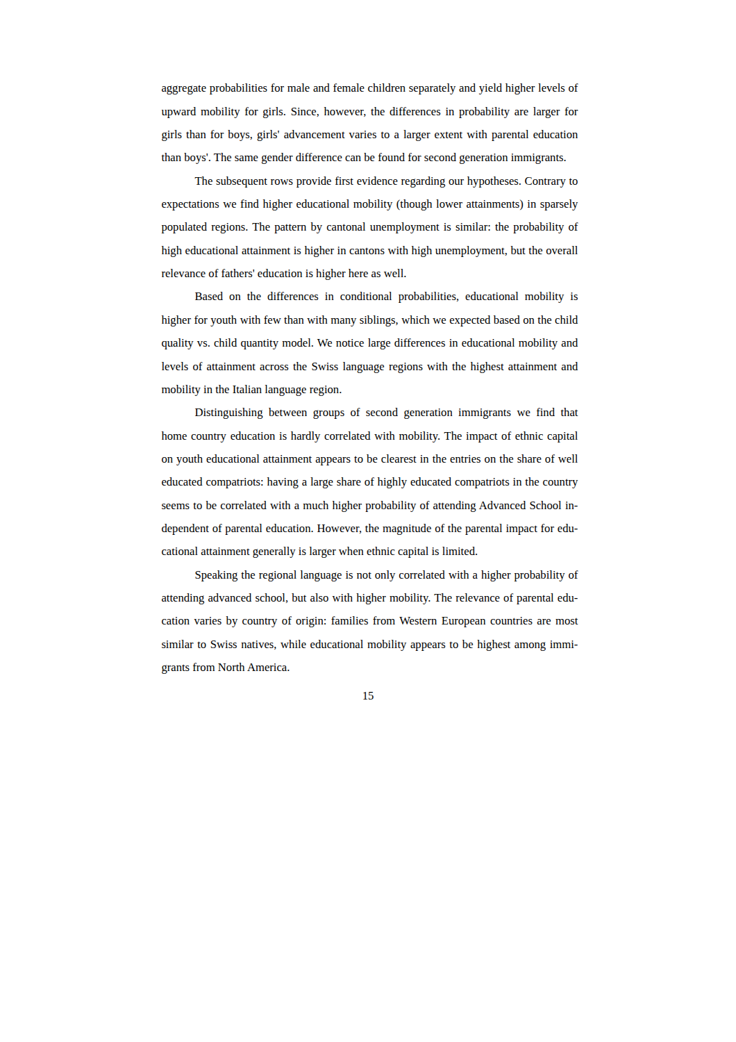aggregate probabilities for male and female children separately and yield higher levels of upward mobility for girls. Since, however, the differences in probability are larger for girls than for boys, girls' advancement varies to a larger extent with parental education than boys'. The same gender difference can be found for second generation immigrants.
The subsequent rows provide first evidence regarding our hypotheses. Contrary to expectations we find higher educational mobility (though lower attainments) in sparsely populated regions. The pattern by cantonal unemployment is similar: the probability of high educational attainment is higher in cantons with high unemployment, but the overall relevance of fathers' education is higher here as well.
Based on the differences in conditional probabilities, educational mobility is higher for youth with few than with many siblings, which we expected based on the child quality vs. child quantity model. We notice large differences in educational mobility and levels of attainment across the Swiss language regions with the highest attainment and mobility in the Italian language region.
Distinguishing between groups of second generation immigrants we find that home country education is hardly correlated with mobility. The impact of ethnic capital on youth educational attainment appears to be clearest in the entries on the share of well educated compatriots: having a large share of highly educated compatriots in the country seems to be correlated with a much higher probability of attending Advanced School independent of parental education. However, the magnitude of the parental impact for educational attainment generally is larger when ethnic capital is limited.
Speaking the regional language is not only correlated with a higher probability of attending advanced school, but also with higher mobility. The relevance of parental education varies by country of origin: families from Western European countries are most similar to Swiss natives, while educational mobility appears to be highest among immigrants from North America.
15